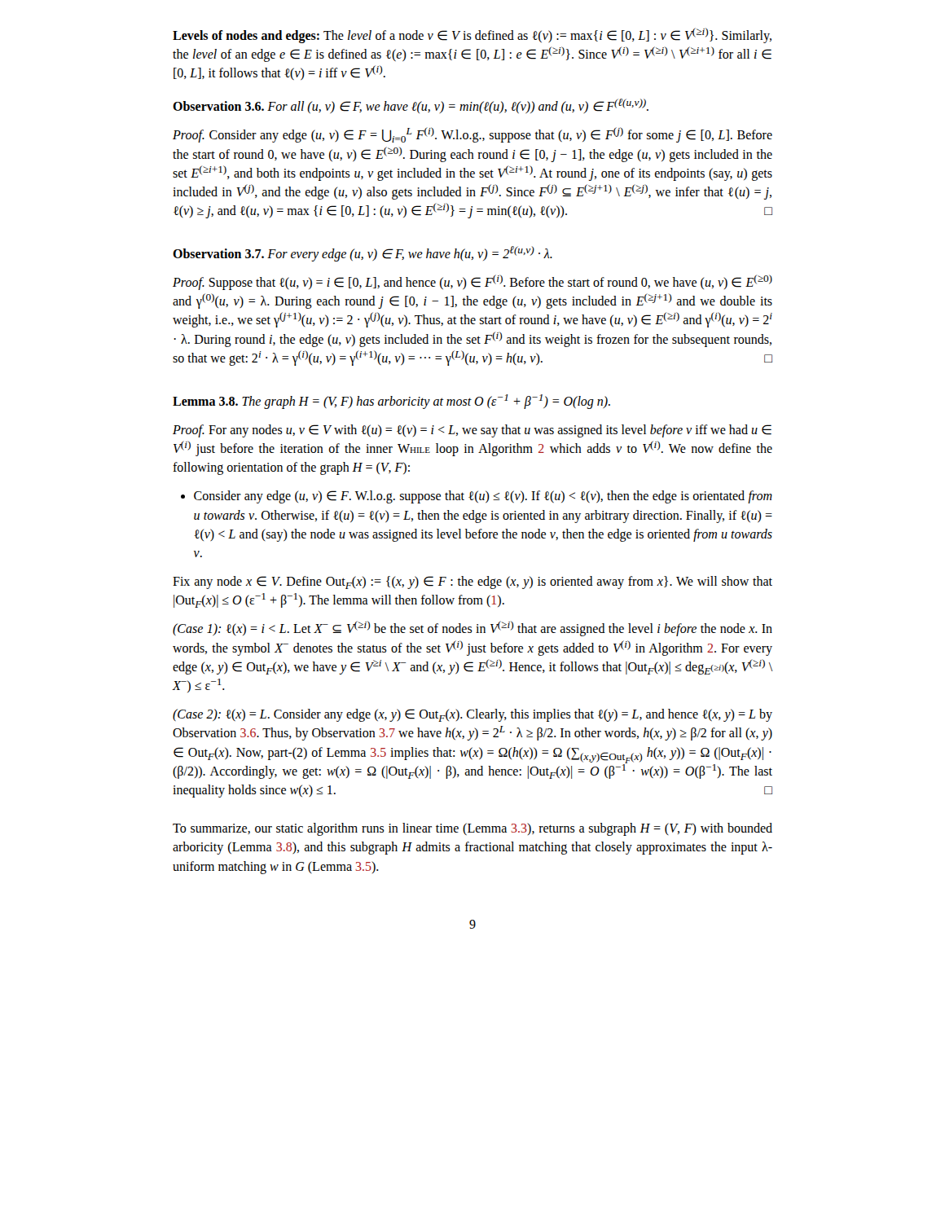Levels of nodes and edges: The level of a node v ∈ V is defined as ℓ(v) := max{i ∈ [0, L] : v ∈ V(≥i)}. Similarly, the level of an edge e ∈ E is defined as ℓ(e) := max{i ∈ [0, L] : e ∈ E(≥i)}. Since V(i) = V(≥i) \ V(≥i+1) for all i ∈ [0, L], it follows that ℓ(v) = i iff v ∈ V(i).
Observation 3.6. For all (u, v) ∈ F, we have ℓ(u, v) = min(ℓ(u), ℓ(v)) and (u, v) ∈ F(ℓ(u,v)).
Proof. Consider any edge (u, v) ∈ F = ⋃i=0L F(i). W.l.o.g., suppose that (u, v) ∈ F(j) for some j ∈ [0, L]. Before the start of round 0, we have (u, v) ∈ E(≥0). During each round i ∈ [0, j − 1], the edge (u, v) gets included in the set E(≥i+1), and both its endpoints u, v get included in the set V(≥i+1). At round j, one of its endpoints (say, u) gets included in V(j), and the edge (u, v) also gets included in F(j). Since F(j) ⊆ E(≥j+1) \ E(≥j), we infer that ℓ(u) = j, ℓ(v) ≥ j, and ℓ(u, v) = max {i ∈ [0, L] : (u, v) ∈ E(≥i)} = j = min(ℓ(u), ℓ(v)). □
Observation 3.7. For every edge (u, v) ∈ F, we have h(u, v) = 2ℓ(u,v) · λ.
Proof. Suppose that ℓ(u, v) = i ∈ [0, L], and hence (u, v) ∈ F(i). Before the start of round 0, we have (u, v) ∈ E(≥0) and γ(0)(u, v) = λ. During each round j ∈ [0, i − 1], the edge (u, v) gets included in E(≥j+1) and we double its weight, i.e., we set γ(j+1)(u, v) := 2 · γ(j)(u, v). Thus, at the start of round i, we have (u, v) ∈ E(≥i) and γ(i)(u, v) = 2i · λ. During round i, the edge (u, v) gets included in the set F(i) and its weight is frozen for the subsequent rounds, so that we get: 2i · λ = γ(i)(u, v) = γ(i+1)(u, v) = ··· = γ(L)(u, v) = h(u, v). □
Lemma 3.8. The graph H = (V, F) has arboricity at most O (ε−1 + β−1) = O(log n).
Proof. For any nodes u, v ∈ V with ℓ(u) = ℓ(v) = i < L, we say that u was assigned its level before v iff we had u ∈ V(i) just before the iteration of the inner While loop in Algorithm 2 which adds v to V(i). We now define the following orientation of the graph H = (V, F):
Consider any edge (u, v) ∈ F. W.l.o.g. suppose that ℓ(u) ≤ ℓ(v). If ℓ(u) < ℓ(v), then the edge is orientated from u towards v. Otherwise, if ℓ(u) = ℓ(v) = L, then the edge is oriented in any arbitrary direction. Finally, if ℓ(u) = ℓ(v) < L and (say) the node u was assigned its level before the node v, then the edge is oriented from u towards v.
Fix any node x ∈ V. Define OutF(x) := {(x, y) ∈ F : the edge (x, y) is oriented away from x}. We will show that |OutF(x)| ≤ O (ε−1 + β−1). The lemma will then follow from (1).
(Case 1): ℓ(x) = i < L. Let X− ⊆ V(≥i) be the set of nodes in V(≥i) that are assigned the level i before the node x. In words, the symbol X− denotes the status of the set V(i) just before x gets added to V(i) in Algorithm 2. For every edge (x, y) ∈ OutF(x), we have y ∈ V≥i \ X− and (x, y) ∈ E(≥i). Hence, it follows that |OutF(x)| ≤ degE(≥i)(x, V(≥i) \ X−) ≤ ε−1.
(Case 2): ℓ(x) = L. Consider any edge (x, y) ∈ OutF(x). Clearly, this implies that ℓ(y) = L, and hence ℓ(x, y) = L by Observation 3.6. Thus, by Observation 3.7 we have h(x, y) = 2L · λ ≥ β/2. In other words, h(x, y) ≥ β/2 for all (x, y) ∈ OutF(x). Now, part-(2) of Lemma 3.5 implies that: w(x) = Ω(h(x)) = Ω (∑(x,y)∈OutF(x) h(x, y)) = Ω (|OutF(x)| · (β/2)). Accordingly, we get: w(x) = Ω (|OutF(x)| · β), and hence: |OutF(x)| = O (β−1 · w(x)) = O(β−1). The last inequality holds since w(x) ≤ 1. □
To summarize, our static algorithm runs in linear time (Lemma 3.3), returns a subgraph H = (V, F) with bounded arboricity (Lemma 3.8), and this subgraph H admits a fractional matching that closely approximates the input λ-uniform matching w in G (Lemma 3.5).
9